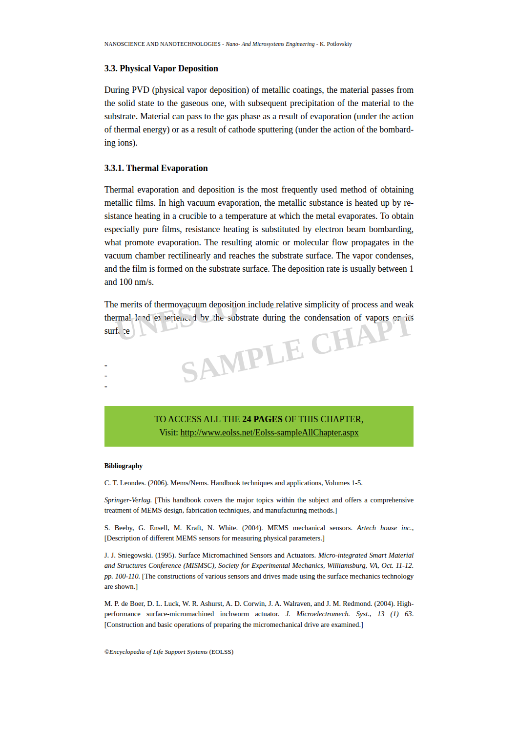NANOSCIENCE AND NANOTECHNOLOGIES - Nano- And Microsystems Engineering - K. Potlovskiy
3.3. Physical Vapor Deposition
During PVD (physical vapor deposition) of metallic coatings, the material passes from the solid state to the gaseous one, with subsequent precipitation of the material to the substrate. Material can pass to the gas phase as a result of evaporation (under the action of thermal energy) or as a result of cathode sputtering (under the action of the bombarding ions).
3.3.1. Thermal Evaporation
Thermal evaporation and deposition is the most frequently used method of obtaining metallic films. In high vacuum evaporation, the metallic substance is heated up by resistance heating in a crucible to a temperature at which the metal evaporates. To obtain especially pure films, resistance heating is substituted by electron beam bombarding, what promote evaporation. The resulting atomic or molecular flow propagates in the vacuum chamber rectilinearly and reaches the substrate surface. The vapor condenses, and the film is formed on the substrate surface. The deposition rate is usually between 1 and 100 nm/s.
The merits of thermovacuum deposition include relative simplicity of process and weak thermal load experienced by the substrate during the condensation of vapors on its surface
-
-
-
UNESCO – EOLSS SAMPLE CHAPTERS
TO ACCESS ALL THE 24 PAGES OF THIS CHAPTER,
Visit: http://www.eolss.net/Eolss-sampleAllChapter.aspx
Bibliography
C. T. Leondes. (2006). Mems/Nems. Handbook techniques and applications, Volumes 1-5.
Springer-Verlag. [This handbook covers the major topics within the subject and offers a comprehensive treatment of MEMS design, fabrication techniques, and manufacturing methods.]
S. Beeby, G. Ensell, M. Kraft, N. White. (2004). MEMS mechanical sensors. Artech house inc., [Description of different MEMS sensors for measuring physical parameters.]
J. J. Sniegowski. (1995). Surface Micromachined Sensors and Actuators. Micro-integrated Smart Material and Structures Conference (MISMSC), Society for Experimental Mechanics, Williamsburg, VA, Oct. 11-12. pp. 100-110. [The constructions of various sensors and drives made using the surface mechanics technology are shown.]
M. P. de Boer, D. L. Luck, W. R. Ashurst, A. D. Corwin, J. A. Walraven, and J. M. Redmond. (2004). High-performance surface-micromachined inchworm actuator. J. Microelectromech. Syst., 13 (1) 63. [Construction and basic operations of preparing the micromechanical drive are examined.]
©Encyclopedia of Life Support Systems (EOLSS)